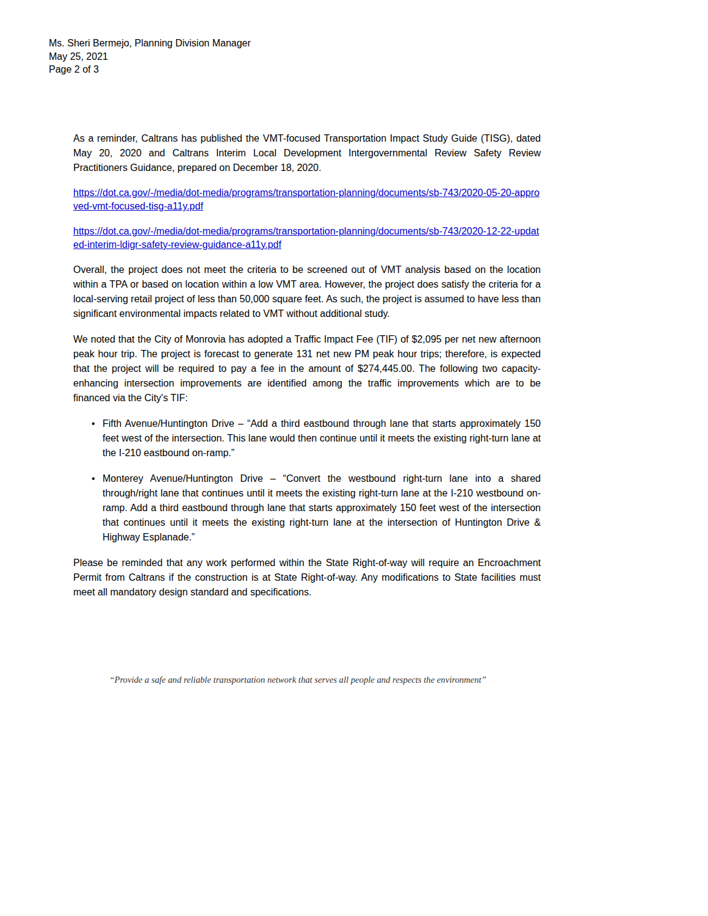Ms. Sheri Bermejo, Planning Division Manager
May 25, 2021
Page 2 of 3
As a reminder, Caltrans has published the VMT-focused Transportation Impact Study Guide (TISG), dated May 20, 2020 and Caltrans Interim Local Development Intergovernmental Review Safety Review Practitioners Guidance, prepared on December 18, 2020.
https://dot.ca.gov/-/media/dot-media/programs/transportation-planning/documents/sb-743/2020-05-20-approved-vmt-focused-tisg-a11y.pdf
https://dot.ca.gov/-/media/dot-media/programs/transportation-planning/documents/sb-743/2020-12-22-updated-interim-ldigr-safety-review-guidance-a11y.pdf
Overall, the project does not meet the criteria to be screened out of VMT analysis based on the location within a TPA or based on location within a low VMT area. However, the project does satisfy the criteria for a local-serving retail project of less than 50,000 square feet. As such, the project is assumed to have less than significant environmental impacts related to VMT without additional study.
We noted that the City of Monrovia has adopted a Traffic Impact Fee (TIF) of $2,095 per net new afternoon peak hour trip. The project is forecast to generate 131 net new PM peak hour trips; therefore, is expected that the project will be required to pay a fee in the amount of $274,445.00. The following two capacity-enhancing intersection improvements are identified among the traffic improvements which are to be financed via the City's TIF:
Fifth Avenue/Huntington Drive – “Add a third eastbound through lane that starts approximately 150 feet west of the intersection. This lane would then continue until it meets the existing right-turn lane at the I-210 eastbound on-ramp.”
Monterey Avenue/Huntington Drive – “Convert the westbound right-turn lane into a shared through/right lane that continues until it meets the existing right-turn lane at the I-210 westbound on-ramp. Add a third eastbound through lane that starts approximately 150 feet west of the intersection that continues until it meets the existing right-turn lane at the intersection of Huntington Drive & Highway Esplanade.”
Please be reminded that any work performed within the State Right-of-way will require an Encroachment Permit from Caltrans if the construction is at State Right-of-way. Any modifications to State facilities must meet all mandatory design standard and specifications.
“Provide a safe and reliable transportation network that serves all people and respects the environment”